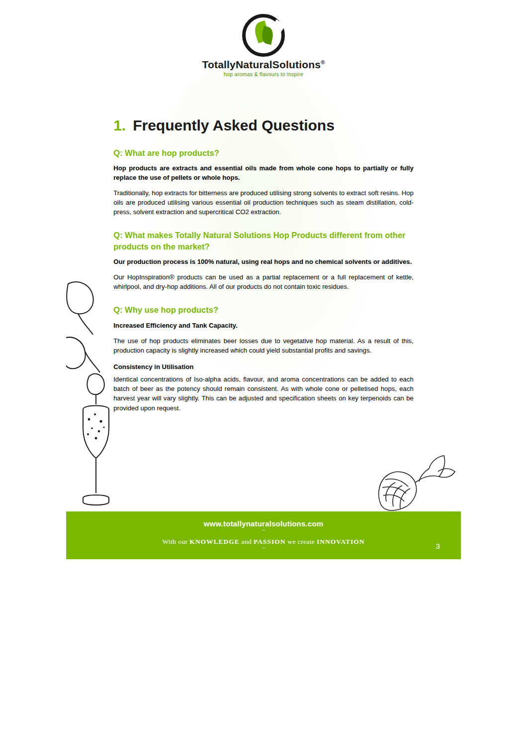TotallyNaturalSolutions®
hop aromas & flavours to inspire
1. Frequently Asked Questions
Q: What are hop products?
Hop products are extracts and essential oils made from whole cone hops to partially or fully replace the use of pellets or whole hops.
Traditionally, hop extracts for bitterness are produced utilising strong solvents to extract soft resins. Hop oils are produced utilising various essential oil production techniques such as steam distillation, cold-press, solvent extraction and supercritical CO2 extraction.
Q: What makes Totally Natural Solutions Hop Products different from other products on the market?
Our production process is 100% natural, using real hops and no chemical solvents or additives.
Our HopInspiration® products can be used as a partial replacement or a full replacement of kettle, whirlpool, and dry-hop additions. All of our products do not contain toxic residues.
Q: Why use hop products?
Increased Efficiency and Tank Capacity.
The use of hop products eliminates beer losses due to vegetative hop material. As a result of this, production capacity is slightly increased which could yield substantial profits and savings.
Consistency in Utilisation
Identical concentrations of Iso-alpha acids, flavour, and aroma concentrations can be added to each batch of beer as the potency should remain consistent. As with whole cone or pelletised hops, each harvest year will vary slightly. This can be adjusted and specification sheets on key terpenoids can be provided upon request.
www.totallynaturalsolutions.com
–
With our KNOWLEDGE and PASSION we create INNOVATION
–
3